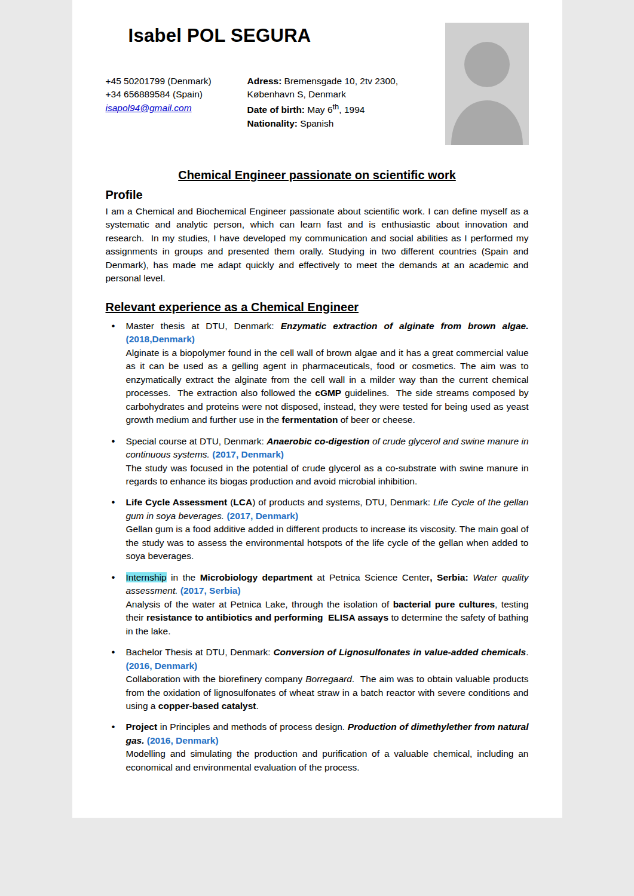Isabel POL SEGURA
+45 50201799 (Denmark)
+34 656889584 (Spain)
isapol94@gmail.com
Adress: Bremensgade 10, 2tv 2300,
København S, Denmark
Date of birth: May 6th, 1994
Nationality: Spanish
Chemical Engineer passionate on scientific work
Profile
I am a Chemical and Biochemical Engineer passionate about scientific work. I can define myself as a systematic and analytic person, which can learn fast and is enthusiastic about innovation and research. In my studies, I have developed my communication and social abilities as I performed my assignments in groups and presented them orally. Studying in two different countries (Spain and Denmark), has made me adapt quickly and effectively to meet the demands at an academic and personal level.
Relevant experience as a Chemical Engineer
Master thesis at DTU, Denmark: Enzymatic extraction of alginate from brown algae. (2018,Denmark)
Alginate is a biopolymer found in the cell wall of brown algae and it has a great commercial value as it can be used as a gelling agent in pharmaceuticals, food or cosmetics. The aim was to enzymatically extract the alginate from the cell wall in a milder way than the current chemical processes. The extraction also followed the cGMP guidelines. The side streams composed by carbohydrates and proteins were not disposed, instead, they were tested for being used as yeast growth medium and further use in the fermentation of beer or cheese.
Special course at DTU, Denmark: Anaerobic co-digestion of crude glycerol and swine manure in continuous systems. (2017, Denmark)
The study was focused in the potential of crude glycerol as a co-substrate with swine manure in regards to enhance its biogas production and avoid microbial inhibition.
Life Cycle Assessment (LCA) of products and systems, DTU, Denmark: Life Cycle of the gellan gum in soya beverages. (2017, Denmark)
Gellan gum is a food additive added in different products to increase its viscosity. The main goal of the study was to assess the environmental hotspots of the life cycle of the gellan when added to soya beverages.
Internship in the Microbiology department at Petnica Science Center, Serbia: Water quality assessment. (2017, Serbia)
Analysis of the water at Petnica Lake, through the isolation of bacterial pure cultures, testing their resistance to antibiotics and performing ELISA assays to determine the safety of bathing in the lake.
Bachelor Thesis at DTU, Denmark: Conversion of Lignosulfonates in value-added chemicals. (2016, Denmark)
Collaboration with the biorefinery company Borregaard. The aim was to obtain valuable products from the oxidation of lignosulfonates of wheat straw in a batch reactor with severe conditions and using a copper-based catalyst.
Project in Principles and methods of process design. Production of dimethylether from natural gas. (2016, Denmark)
Modelling and simulating the production and purification of a valuable chemical, including an economical and environmental evaluation of the process.